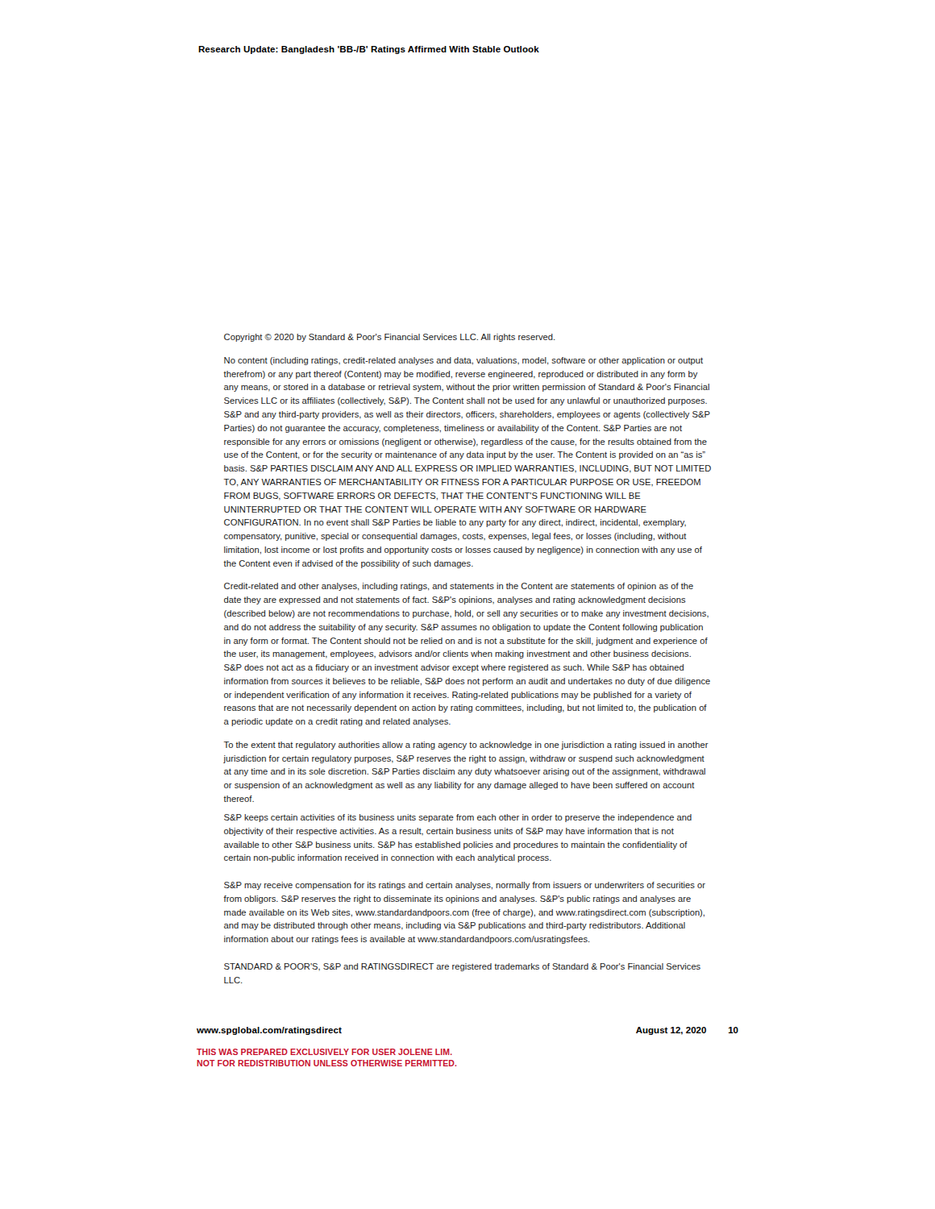Research Update: Bangladesh 'BB-/B' Ratings Affirmed With Stable Outlook
Copyright © 2020 by Standard & Poor's Financial Services LLC. All rights reserved.
No content (including ratings, credit-related analyses and data, valuations, model, software or other application or output therefrom) or any part thereof (Content) may be modified, reverse engineered, reproduced or distributed in any form by any means, or stored in a database or retrieval system, without the prior written permission of Standard & Poor's Financial Services LLC or its affiliates (collectively, S&P). The Content shall not be used for any unlawful or unauthorized purposes. S&P and any third-party providers, as well as their directors, officers, shareholders, employees or agents (collectively S&P Parties) do not guarantee the accuracy, completeness, timeliness or availability of the Content. S&P Parties are not responsible for any errors or omissions (negligent or otherwise), regardless of the cause, for the results obtained from the use of the Content, or for the security or maintenance of any data input by the user. The Content is provided on an “as is” basis. S&P PARTIES DISCLAIM ANY AND ALL EXPRESS OR IMPLIED WARRANTIES, INCLUDING, BUT NOT LIMITED TO, ANY WARRANTIES OF MERCHANTABILITY OR FITNESS FOR A PARTICULAR PURPOSE OR USE, FREEDOM FROM BUGS, SOFTWARE ERRORS OR DEFECTS, THAT THE CONTENT'S FUNCTIONING WILL BE UNINTERRUPTED OR THAT THE CONTENT WILL OPERATE WITH ANY SOFTWARE OR HARDWARE CONFIGURATION. In no event shall S&P Parties be liable to any party for any direct, indirect, incidental, exemplary, compensatory, punitive, special or consequential damages, costs, expenses, legal fees, or losses (including, without limitation, lost income or lost profits and opportunity costs or losses caused by negligence) in connection with any use of the Content even if advised of the possibility of such damages.
Credit-related and other analyses, including ratings, and statements in the Content are statements of opinion as of the date they are expressed and not statements of fact. S&P's opinions, analyses and rating acknowledgment decisions (described below) are not recommendations to purchase, hold, or sell any securities or to make any investment decisions, and do not address the suitability of any security. S&P assumes no obligation to update the Content following publication in any form or format. The Content should not be relied on and is not a substitute for the skill, judgment and experience of the user, its management, employees, advisors and/or clients when making investment and other business decisions. S&P does not act as a fiduciary or an investment advisor except where registered as such. While S&P has obtained information from sources it believes to be reliable, S&P does not perform an audit and undertakes no duty of due diligence or independent verification of any information it receives. Rating-related publications may be published for a variety of reasons that are not necessarily dependent on action by rating committees, including, but not limited to, the publication of a periodic update on a credit rating and related analyses.
To the extent that regulatory authorities allow a rating agency to acknowledge in one jurisdiction a rating issued in another jurisdiction for certain regulatory purposes, S&P reserves the right to assign, withdraw or suspend such acknowledgment at any time and in its sole discretion. S&P Parties disclaim any duty whatsoever arising out of the assignment, withdrawal or suspension of an acknowledgment as well as any liability for any damage alleged to have been suffered on account thereof.
S&P keeps certain activities of its business units separate from each other in order to preserve the independence and objectivity of their respective activities. As a result, certain business units of S&P may have information that is not available to other S&P business units. S&P has established policies and procedures to maintain the confidentiality of certain non-public information received in connection with each analytical process.
S&P may receive compensation for its ratings and certain analyses, normally from issuers or underwriters of securities or from obligors. S&P reserves the right to disseminate its opinions and analyses. S&P's public ratings and analyses are made available on its Web sites, www.standardandpoors.com (free of charge), and www.ratingsdirect.com (subscription), and may be distributed through other means, including via S&P publications and third-party redistributors. Additional information about our ratings fees is available at www.standardandpoors.com/usratingsfees.
STANDARD & POOR'S, S&P and RATINGSDIRECT are registered trademarks of Standard & Poor's Financial Services LLC.
www.spglobal.com/ratingsdirect August 12, 202010
THIS WAS PREPARED EXCLUSIVELY FOR USER JOLENE LIM.
NOT FOR REDISTRIBUTION UNLESS OTHERWISE PERMITTED.